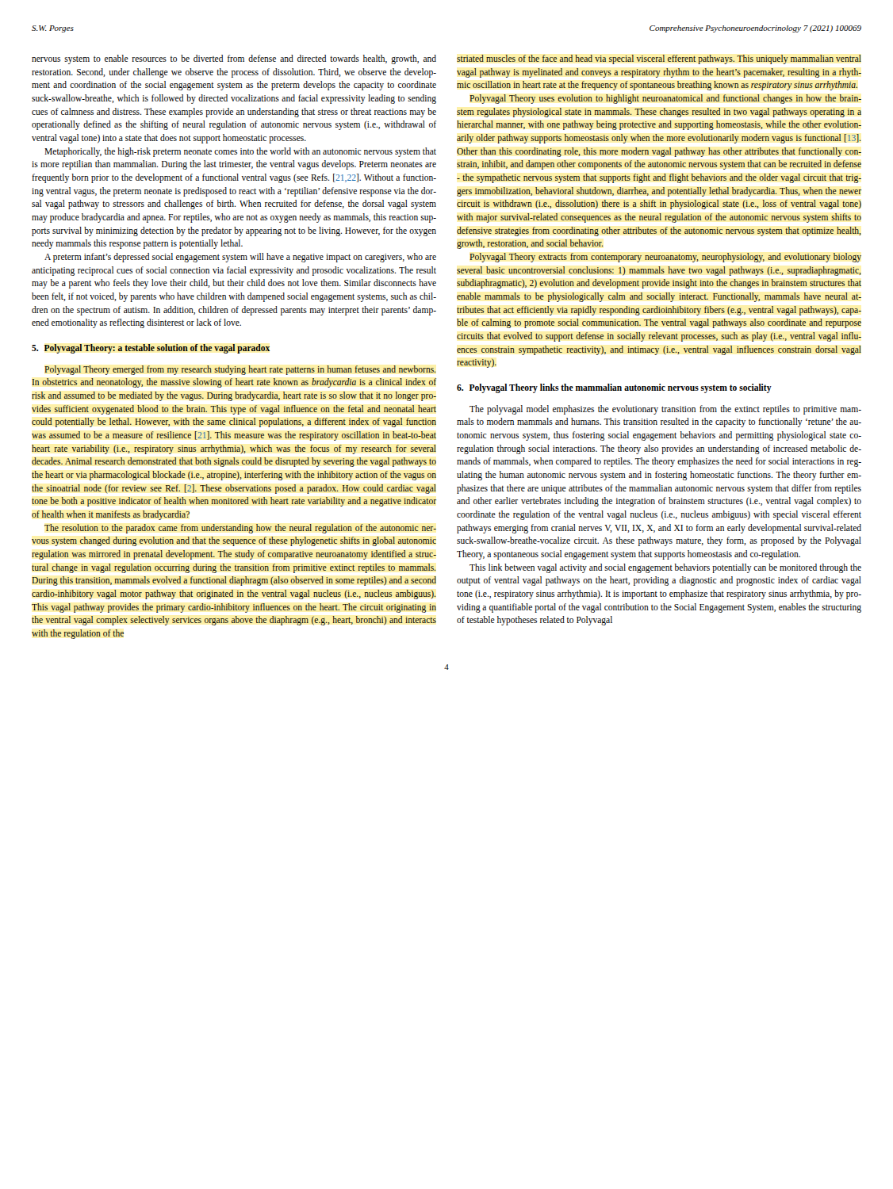S.W. Porges
Comprehensive Psychoneuroendocrinology 7 (2021) 100069
nervous system to enable resources to be diverted from defense and directed towards health, growth, and restoration. Second, under challenge we observe the process of dissolution. Third, we observe the development and coordination of the social engagement system as the preterm develops the capacity to coordinate suck-swallow-breathe, which is followed by directed vocalizations and facial expressivity leading to sending cues of calmness and distress. These examples provide an understanding that stress or threat reactions may be operationally defined as the shifting of neural regulation of autonomic nervous system (i.e., withdrawal of ventral vagal tone) into a state that does not support homeostatic processes.
Metaphorically, the high-risk preterm neonate comes into the world with an autonomic nervous system that is more reptilian than mammalian. During the last trimester, the ventral vagus develops. Preterm neonates are frequently born prior to the development of a functional ventral vagus (see Refs. [21,22]. Without a functioning ventral vagus, the preterm neonate is predisposed to react with a ‘reptilian’ defensive response via the dorsal vagal pathway to stressors and challenges of birth. When recruited for defense, the dorsal vagal system may produce bradycardia and apnea. For reptiles, who are not as oxygen needy as mammals, this reaction supports survival by minimizing detection by the predator by appearing not to be living. However, for the oxygen needy mammals this response pattern is potentially lethal.
A preterm infant’s depressed social engagement system will have a negative impact on caregivers, who are anticipating reciprocal cues of social connection via facial expressivity and prosodic vocalizations. The result may be a parent who feels they love their child, but their child does not love them. Similar disconnects have been felt, if not voiced, by parents who have children with dampened social engagement systems, such as children on the spectrum of autism. In addition, children of depressed parents may interpret their parents’ dampened emotionality as reflecting disinterest or lack of love.
5. Polyvagal Theory: a testable solution of the vagal paradox
Polyvagal Theory emerged from my research studying heart rate patterns in human fetuses and newborns. In obstetrics and neonatology, the massive slowing of heart rate known as bradycardia is a clinical index of risk and assumed to be mediated by the vagus. During bradycardia, heart rate is so slow that it no longer provides sufficient oxygenated blood to the brain. This type of vagal influence on the fetal and neonatal heart could potentially be lethal. However, with the same clinical populations, a different index of vagal function was assumed to be a measure of resilience [21]. This measure was the respiratory oscillation in beat-to-beat heart rate variability (i.e., respiratory sinus arrhythmia), which was the focus of my research for several decades. Animal research demonstrated that both signals could be disrupted by severing the vagal pathways to the heart or via pharmacological blockade (i.e., atropine), interfering with the inhibitory action of the vagus on the sinoatrial node (for review see Ref. [2]. These observations posed a paradox. How could cardiac vagal tone be both a positive indicator of health when monitored with heart rate variability and a negative indicator of health when it manifests as bradycardia?
The resolution to the paradox came from understanding how the neural regulation of the autonomic nervous system changed during evolution and that the sequence of these phylogenetic shifts in global autonomic regulation was mirrored in prenatal development. The study of comparative neuroanatomy identified a structural change in vagal regulation occurring during the transition from primitive extinct reptiles to mammals. During this transition, mammals evolved a functional diaphragm (also observed in some reptiles) and a second cardio-inhibitory vagal motor pathway that originated in the ventral vagal nucleus (i.e., nucleus ambiguus). This vagal pathway provides the primary cardio-inhibitory influences on the heart. The circuit originating in the ventral vagal complex selectively services organs above the diaphragm (e.g., heart, bronchi) and interacts with the regulation of the
striated muscles of the face and head via special visceral efferent pathways. This uniquely mammalian ventral vagal pathway is myelinated and conveys a respiratory rhythm to the heart’s pacemaker, resulting in a rhythmic oscillation in heart rate at the frequency of spontaneous breathing known as respiratory sinus arrhythmia.
Polyvagal Theory uses evolution to highlight neuroanatomical and functional changes in how the brainstem regulates physiological state in mammals. These changes resulted in two vagal pathways operating in a hierarchal manner, with one pathway being protective and supporting homeostasis, while the other evolutionarily older pathway supports homeostasis only when the more evolutionarily modern vagus is functional [13]. Other than this coordinating role, this more modern vagal pathway has other attributes that functionally constrain, inhibit, and dampen other components of the autonomic nervous system that can be recruited in defense - the sympathetic nervous system that supports fight and flight behaviors and the older vagal circuit that triggers immobilization, behavioral shutdown, diarrhea, and potentially lethal bradycardia. Thus, when the newer circuit is withdrawn (i.e., dissolution) there is a shift in physiological state (i.e., loss of ventral vagal tone) with major survival-related consequences as the neural regulation of the autonomic nervous system shifts to defensive strategies from coordinating other attributes of the autonomic nervous system that optimize health, growth, restoration, and social behavior.
Polyvagal Theory extracts from contemporary neuroanatomy, neurophysiology, and evolutionary biology several basic uncontroversial conclusions: 1) mammals have two vagal pathways (i.e., supradiaphragmatic, subdiaphragmatic), 2) evolution and development provide insight into the changes in brainstem structures that enable mammals to be physiologically calm and socially interact. Functionally, mammals have neural attributes that act efficiently via rapidly responding cardioinhibitory fibers (e.g., ventral vagal pathways), capable of calming to promote social communication. The ventral vagal pathways also coordinate and repurpose circuits that evolved to support defense in socially relevant processes, such as play (i.e., ventral vagal influences constrain sympathetic reactivity), and intimacy (i.e., ventral vagal influences constrain dorsal vagal reactivity).
6. Polyvagal Theory links the mammalian autonomic nervous system to sociality
The polyvagal model emphasizes the evolutionary transition from the extinct reptiles to primitive mammals to modern mammals and humans. This transition resulted in the capacity to functionally ‘retune’ the autonomic nervous system, thus fostering social engagement behaviors and permitting physiological state co-regulation through social interactions. The theory also provides an understanding of increased metabolic demands of mammals, when compared to reptiles. The theory emphasizes the need for social interactions in regulating the human autonomic nervous system and in fostering homeostatic functions. The theory further emphasizes that there are unique attributes of the mammalian autonomic nervous system that differ from reptiles and other earlier vertebrates including the integration of brainstem structures (i.e., ventral vagal complex) to coordinate the regulation of the ventral vagal nucleus (i.e., nucleus ambiguus) with special visceral efferent pathways emerging from cranial nerves V, VII, IX, X, and XI to form an early developmental survival-related suck-swallow-breathe-vocalize circuit. As these pathways mature, they form, as proposed by the Polyvagal Theory, a spontaneous social engagement system that supports homeostasis and co-regulation.
This link between vagal activity and social engagement behaviors potentially can be monitored through the output of ventral vagal pathways on the heart, providing a diagnostic and prognostic index of cardiac vagal tone (i.e., respiratory sinus arrhythmia). It is important to emphasize that respiratory sinus arrhythmia, by providing a quantifiable portal of the vagal contribution to the Social Engagement System, enables the structuring of testable hypotheses related to Polyvagal
4